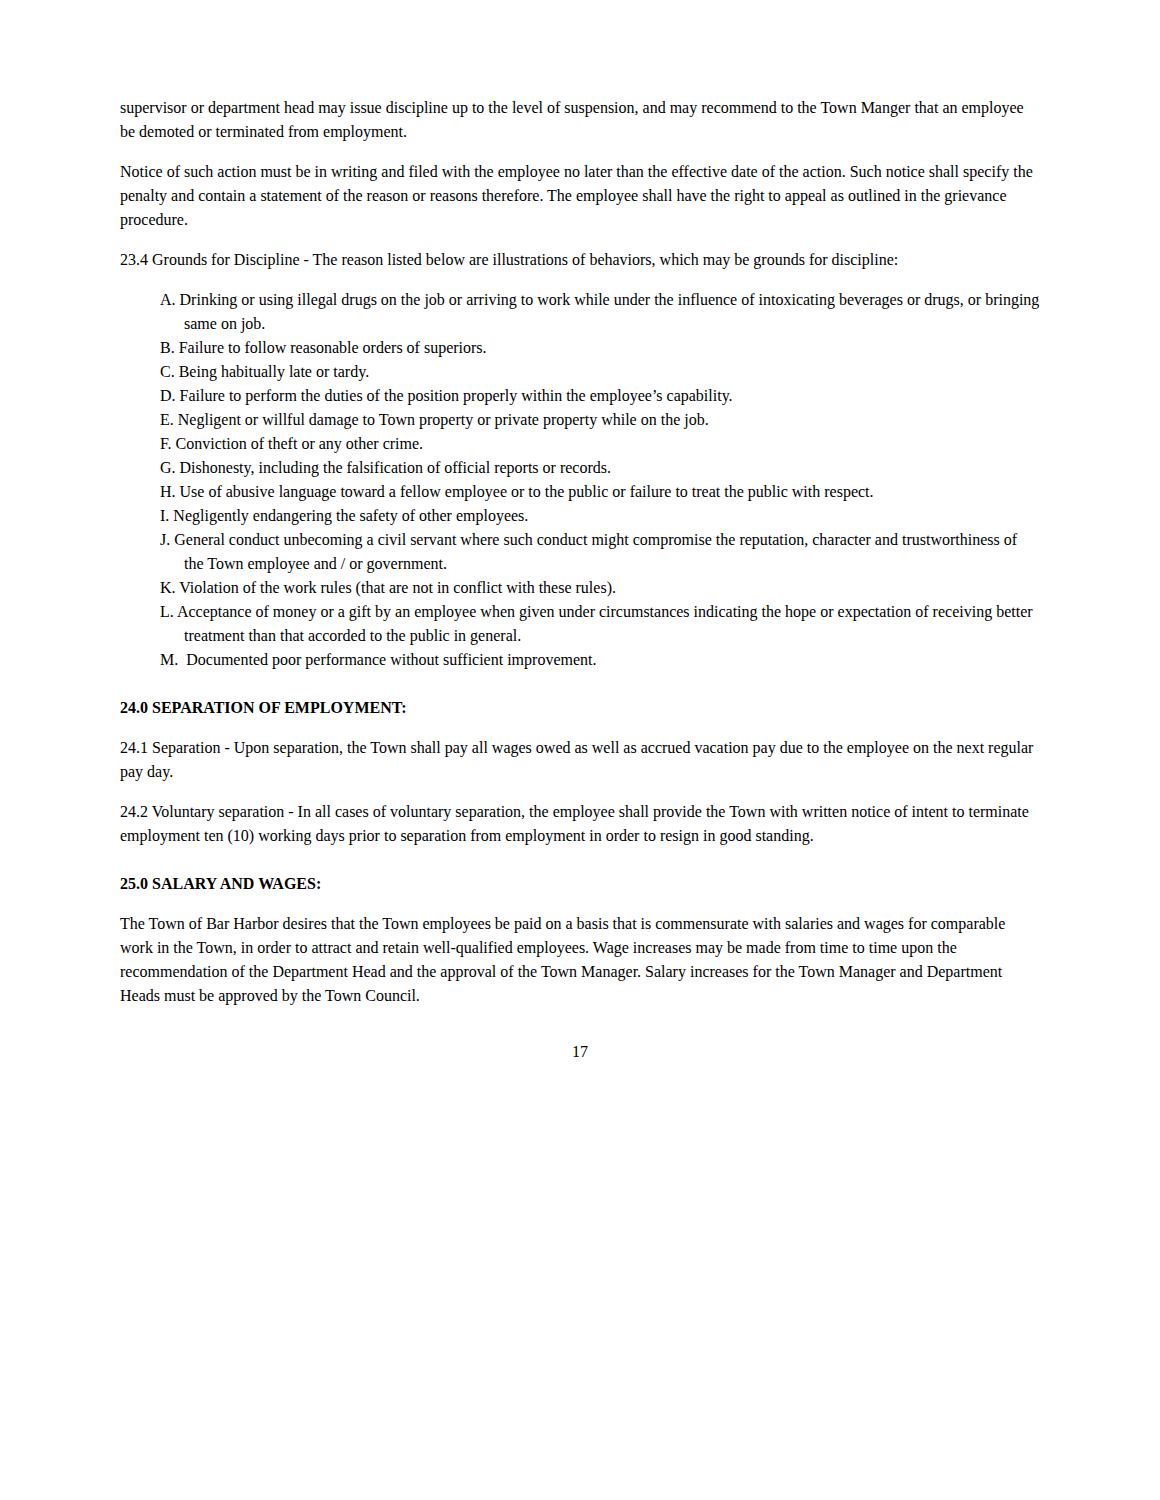supervisor or department head may issue discipline up to the level of suspension, and may recommend to the Town Manger that an employee be demoted or terminated from employment.
Notice of such action must be in writing and filed with the employee no later than the effective date of the action. Such notice shall specify the penalty and contain a statement of the reason or reasons therefore. The employee shall have the right to appeal as outlined in the grievance procedure.
23.4 Grounds for Discipline - The reason listed below are illustrations of behaviors, which may be grounds for discipline:
A. Drinking or using illegal drugs on the job or arriving to work while under the influence of intoxicating beverages or drugs, or bringing same on job.
B. Failure to follow reasonable orders of superiors.
C. Being habitually late or tardy.
D. Failure to perform the duties of the position properly within the employee’s capability.
E. Negligent or willful damage to Town property or private property while on the job.
F. Conviction of theft or any other crime.
G. Dishonesty, including the falsification of official reports or records.
H. Use of abusive language toward a fellow employee or to the public or failure to treat the public with respect.
I. Negligently endangering the safety of other employees.
J. General conduct unbecoming a civil servant where such conduct might compromise the reputation, character and trustworthiness of the Town employee and / or government.
K. Violation of the work rules (that are not in conflict with these rules).
L. Acceptance of money or a gift by an employee when given under circumstances indicating the hope or expectation of receiving better treatment than that accorded to the public in general.
M. Documented poor performance without sufficient improvement.
24.0 SEPARATION OF EMPLOYMENT:
24.1 Separation - Upon separation, the Town shall pay all wages owed as well as accrued vacation pay due to the employee on the next regular pay day.
24.2 Voluntary separation - In all cases of voluntary separation, the employee shall provide the Town with written notice of intent to terminate employment ten (10) working days prior to separation from employment in order to resign in good standing.
25.0 SALARY AND WAGES:
The Town of Bar Harbor desires that the Town employees be paid on a basis that is commensurate with salaries and wages for comparable work in the Town, in order to attract and retain well-qualified employees. Wage increases may be made from time to time upon the recommendation of the Department Head and the approval of the Town Manager. Salary increases for the Town Manager and Department Heads must be approved by the Town Council.
17